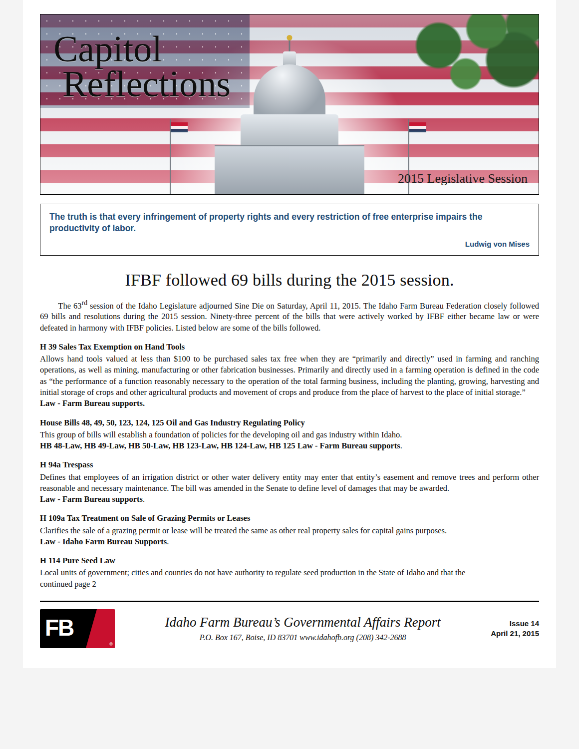Capitol Reflections
2015 Legislative Session
The truth is that every infringement of property rights and every restriction of free enterprise impairs the productivity of labor.
Ludwig von Mises
IFBF followed 69 bills during the 2015 session.
The 63rd session of the Idaho Legislature adjourned Sine Die on Saturday, April 11, 2015. The Idaho Farm Bureau Federation closely followed 69 bills and resolutions during the 2015 session. Ninety-three percent of the bills that were actively worked by IFBF either became law or were defeated in harmony with IFBF policies. Listed below are some of the bills followed.
H 39 Sales Tax Exemption on Hand Tools
Allows hand tools valued at less than $100 to be purchased sales tax free when they are “primarily and directly” used in farming and ranching operations, as well as mining, manufacturing or other fabrication businesses. Primarily and directly used in a farming operation is defined in the code as “the performance of a function reasonably necessary to the operation of the total farming business, including the planting, growing, harvesting and initial storage of crops and other agricultural products and movement of crops and produce from the place of harvest to the place of initial storage.”
Law - Farm Bureau supports.
House Bills 48, 49, 50, 123, 124, 125 Oil and Gas Industry Regulating Policy
This group of bills will establish a foundation of policies for the developing oil and gas industry within Idaho.
HB 48-Law, HB 49-Law, HB 50-Law, HB 123-Law, HB 124-Law, HB 125 Law - Farm Bureau supports.
H 94a Trespass
Defines that employees of an irrigation district or other water delivery entity may enter that entity’s easement and remove trees and perform other reasonable and necessary maintenance. The bill was amended in the Senate to define level of damages that may be awarded.
Law - Farm Bureau supports.
H 109a Tax Treatment on Sale of Grazing Permits or Leases
Clarifies the sale of a grazing permit or lease will be treated the same as other real property sales for capital gains purposes.
Law - Idaho Farm Bureau Supports.
H 114 Pure Seed Law
Local units of government; cities and counties do not have authority to regulate seed production in the State of Idaho and that the
continued page 2
FB ®
Idaho Farm Bureau’s Governmental Affairs Report
P.O. Box 167, Boise, ID 83701 www.idahofb.org (208) 342-2688
Issue 14
April 21, 2015